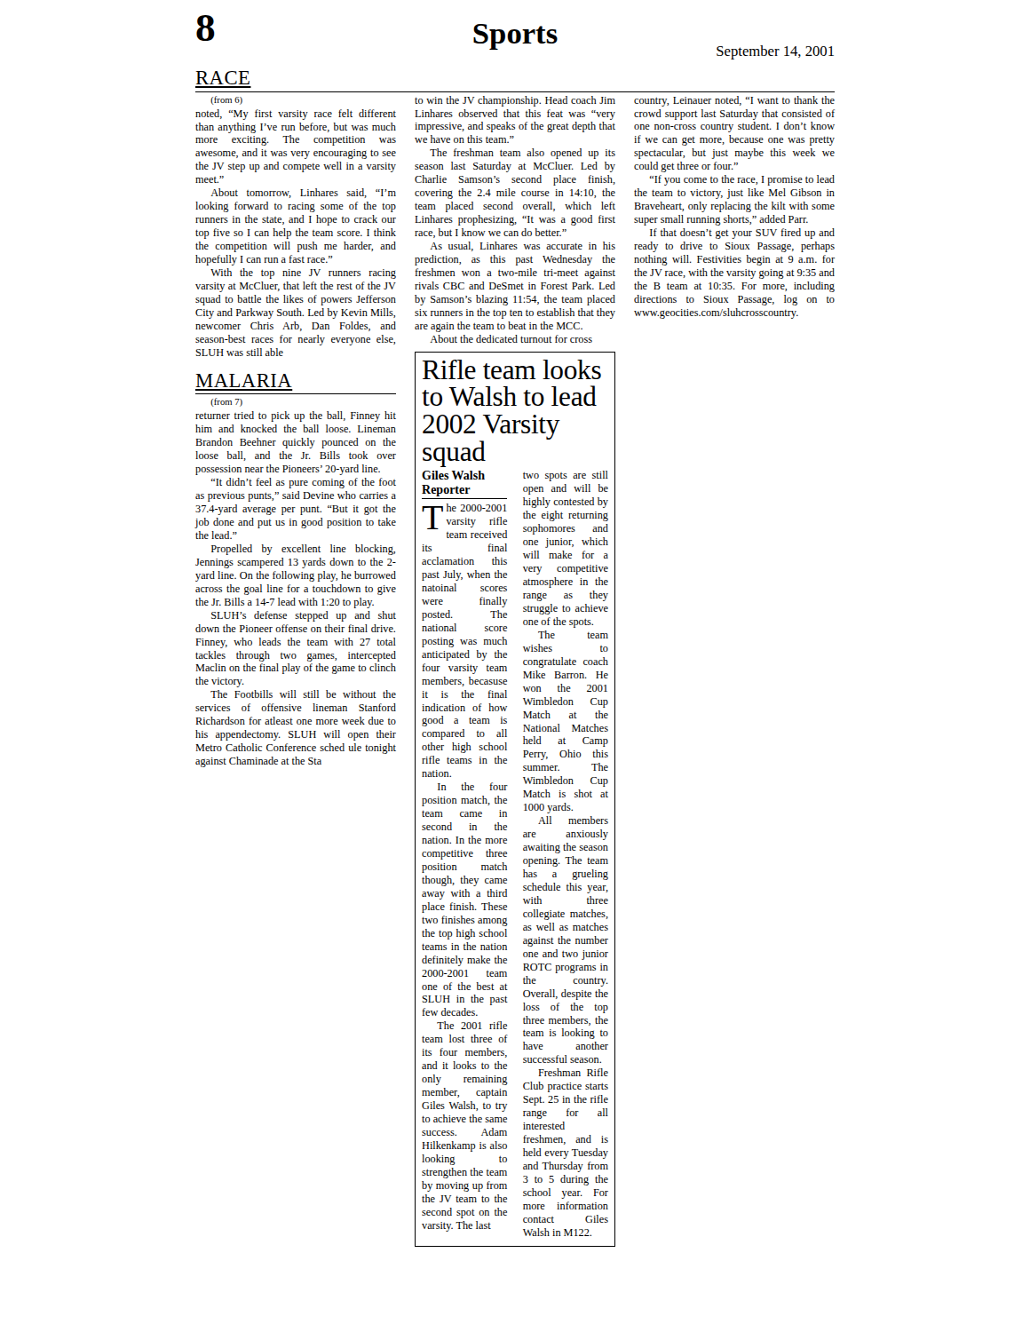8
Sports
September 14, 2001
RACE
(from 6)
noted, “My first varsity race felt different than anything I’ve run before, but was much more exciting. The competition was awesome, and it was very encouraging to see the JV step up and compete well in a varsity meet.”
About tomorrow, Linhares said, “I’m looking forward to racing some of the top runners in the state, and I hope to crack our top five so I can help the team score. I think the competition will push me harder, and hopefully I can run a fast race.”
With the top nine JV runners racing varsity at McCluer, that left the rest of the JV squad to battle the likes of powers Jefferson City and Parkway South. Led by Kevin Mills, newcomer Chris Arb, Dan Foldes, and season-best races for nearly everyone else, SLUH was still able
MALARIA
(from 7)
returner tried to pick up the ball, Finney hit him and knocked the ball loose. Lineman Brandon Beehner quickly pounced on the loose ball, and the Jr. Bills took over possession near the Pioneers’ 20-yard line.
“It didn’t feel as pure coming of the foot as previous punts,” said Devine who carries a 37.4-yard average per punt. “But it got the job done and put us in good position to take the lead.”
Propelled by excellent line blocking, Jennings scampered 13 yards down to the 2-yard line. On the following play, he burrowed across the goal line for a touchdown to give the Jr. Bills a 14-7 lead with 1:20 to play.
SLUH’s defense stepped up and shut down the Pioneer offense on their final drive. Finney, who leads the team with 27 total tackles through two games, intercepted Maclin on the final play of the game to clinch the victory.
The Footbills will still be without the services of offensive lineman Stanford Richardson for atleast one more week due to his appendectomy. SLUH will open their Metro Catholic Conference sched ule tonight against Chaminade at the Sta
to win the JV championship. Head coach Jim Linhares observed that this feat was “very impressive, and speaks of the great depth that we have on this team.”
The freshman team also opened up its season last Saturday at McCluer. Led by Charlie Samson’s second place finish, covering the 2.4 mile course in 14:10, the team placed second overall, which left Linhares prophesizing, “It was a good first race, but I know we can do better.”
As usual, Linhares was accurate in his prediction, as this past Wednesday the freshmen won a two-mile tri-meet against rivals CBC and DeSmet in Forest Park. Led by Samson’s blazing 11:54, the team placed six runners in the top ten to establish that they are again the team to beat in the MCC.
About the dedicated turnout for cross
Rifle team looks to Walsh to lead 2002 Varsity squad
Giles Walsh
Reporter
The 2000-2001 varsity rifle team received its final acclamation this past July, when the natoinal scores were finally posted. The national score posting was much anticipated by the four varsity team members, becasuse it is the final indication of how good a team is compared to all other high school rifle teams in the nation.
In the four position match, the team came in second in the nation. In the more competitive three position match though, they came away with a third place finish. These two finishes among the top high school teams in the nation definitely make the 2000-2001 team one of the best at SLUH in the past few decades.
The 2001 rifle team lost three of its four members, and it looks to the only remaining member, captain Giles Walsh, to try to achieve the same success. Adam Hilkenkamp is also looking to strengthen the team by moving up from the JV team to the second spot on the varsity. The last
two spots are still open and will be highly contested by the eight returning sophomores and one junior, which will make for a very competitive atmosphere in the range as they struggle to achieve one of the spots.
The team wishes to congratulate coach Mike Barron. He won the 2001 Wimbledon Cup Match at the National Matches held at Camp Perry, Ohio this summer. The Wimbledon Cup Match is shot at 1000 yards.
All members are anxiously awaiting the season opening. The team has a grueling schedule this year, with three collegiate matches, as well as matches against the number one and two junior ROTC programs in the country. Overall, despite the loss of the top three members, the team is looking to have another successful season.
Freshman Rifle Club practice starts Sept. 25 in the rifle range for all interested freshmen, and is held every Tuesday and Thursday from 3 to 5 during the school year. For more information contact Giles Walsh in M122.
country, Leinauer noted, “I want to thank the crowd support last Saturday that consisted of one non-cross country student. I don’t know if we can get more, because one was pretty spectacular, but just maybe this week we could get three or four.”
“If you come to the race, I promise to lead the team to victory, just like Mel Gibson in Braveheart, only replacing the kilt with some super small running shorts,” added Parr.
If that doesn’t get your SUV fired up and ready to drive to Sioux Passage, perhaps nothing will. Festivities begin at 9 a.m. for the JV race, with the varsity going at 9:35 and the B team at 10:35. For more, including directions to Sioux Passage, log on to www.geocities.com/sluhcrosscountry.